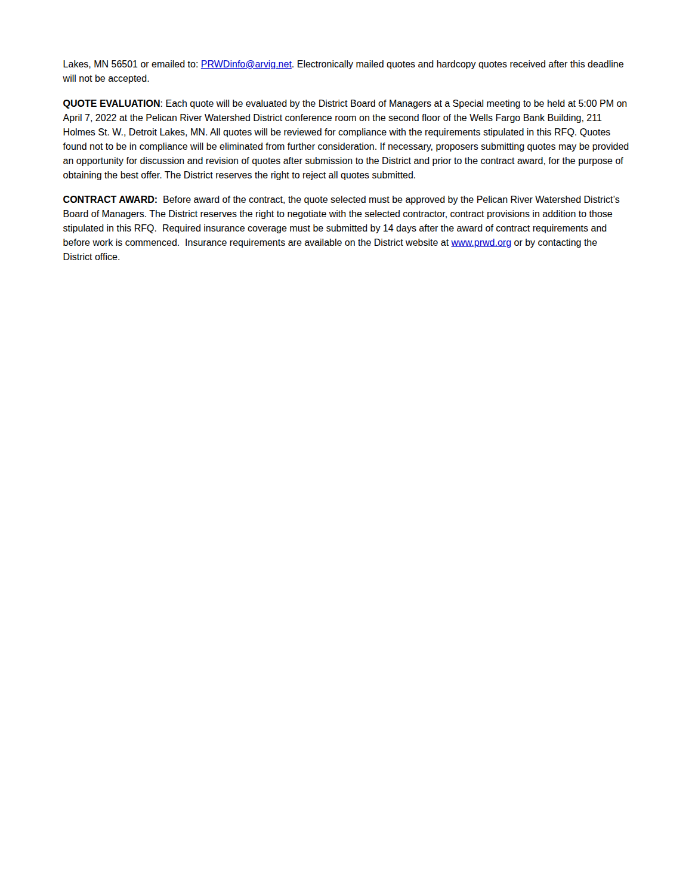Lakes, MN 56501 or emailed to: PRWDinfo@arvig.net. Electronically mailed quotes and hardcopy quotes received after this deadline will not be accepted.
QUOTE EVALUATION: Each quote will be evaluated by the District Board of Managers at a Special meeting to be held at 5:00 PM on April 7, 2022 at the Pelican River Watershed District conference room on the second floor of the Wells Fargo Bank Building, 211 Holmes St. W., Detroit Lakes, MN. All quotes will be reviewed for compliance with the requirements stipulated in this RFQ. Quotes found not to be in compliance will be eliminated from further consideration. If necessary, proposers submitting quotes may be provided an opportunity for discussion and revision of quotes after submission to the District and prior to the contract award, for the purpose of obtaining the best offer. The District reserves the right to reject all quotes submitted.
CONTRACT AWARD: Before award of the contract, the quote selected must be approved by the Pelican River Watershed District’s Board of Managers. The District reserves the right to negotiate with the selected contractor, contract provisions in addition to those stipulated in this RFQ. Required insurance coverage must be submitted by 14 days after the award of contract requirements and before work is commenced. Insurance requirements are available on the District website at www.prwd.org or by contacting the District office.